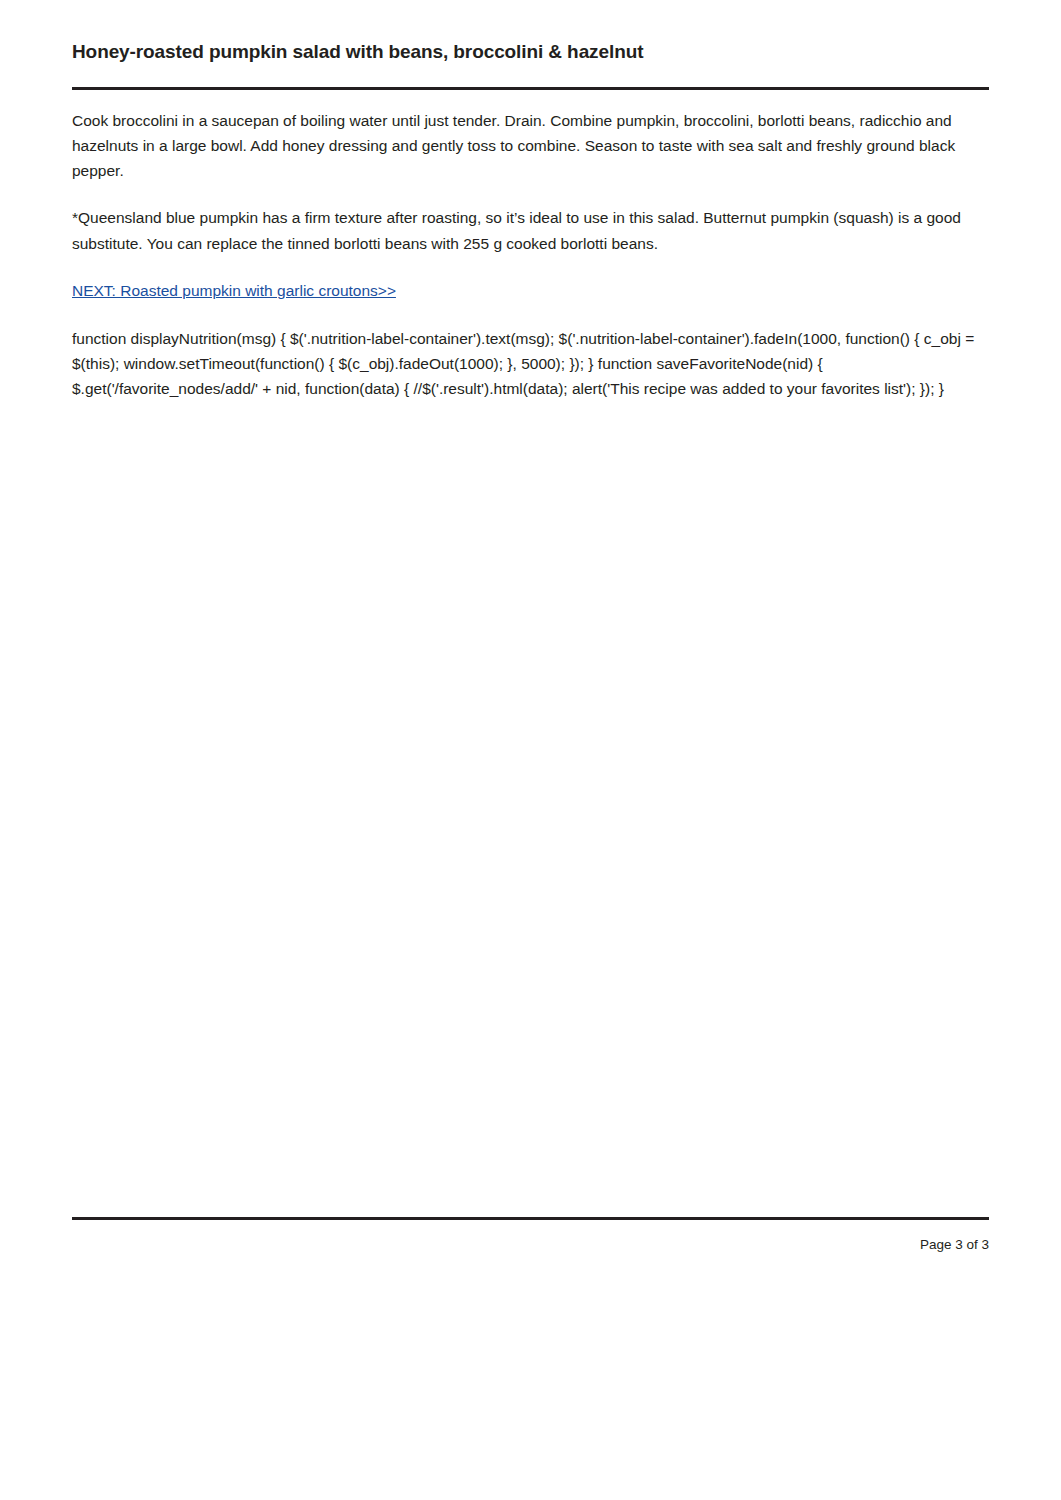Honey-roasted pumpkin salad with beans, broccolini & hazelnut
Cook broccolini in a saucepan of boiling water until just tender. Drain. Combine pumpkin, broccolini, borlotti beans, radicchio and hazelnuts in a large bowl. Add honey dressing and gently toss to combine. Season to taste with sea salt and freshly ground black pepper.
*Queensland blue pumpkin has a firm texture after roasting, so it’s ideal to use in this salad. Butternut pumpkin (squash) is a good substitute. You can replace the tinned borlotti beans with 255 g cooked borlotti beans.
NEXT: Roasted pumpkin with garlic croutons>>
function displayNutrition(msg) { $('.nutrition-label-container').text(msg); $('.nutrition-label-container').fadeIn(1000, function() { c_obj = $(this); window.setTimeout(function() { $(c_obj).fadeOut(1000); }, 5000); }); } function saveFavoriteNode(nid) { $.get('/favorite_nodes/add/' + nid, function(data) { //$('.result').html(data); alert('This recipe was added to your favorites list'); }); }
Page 3 of 3